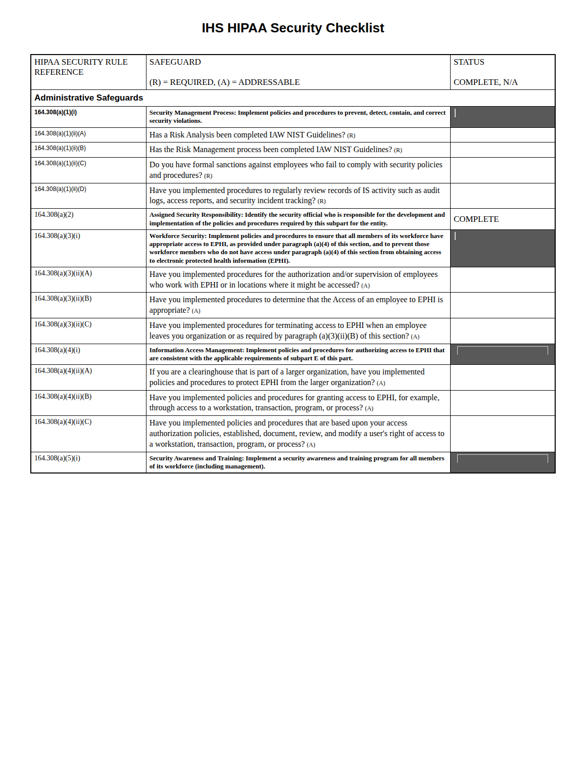IHS HIPAA Security Checklist
| HIPAA SECURITY RULE REFERENCE | SAFEGUARD (R) = REQUIRED, (A) = ADDRESSABLE | STATUS COMPLETE, N/A |
| Administrative Safeguards |
| 164.308(a)(1)(i) | Security Management Process: Implement policies and procedures to prevent, detect, contain, and correct security violations. | |
| 164.308(a)(1)(ii)(A) | Has a Risk Analysis been completed IAW NIST Guidelines? (R) | |
| 164.308(a)(1)(ii)(B) | Has the Risk Management process been completed IAW NIST Guidelines? (R) | |
| 164.308(a)(1)(ii)(C) | Do you have formal sanctions against employees who fail to comply with security policies and procedures? (R) | |
| 164.308(a)(1)(ii)(D) | Have you implemented procedures to regularly review records of IS activity such as audit logs, access reports, and security incident tracking? (R) | |
| 164.308(a)(2) | Assigned Security Responsibility: Identify the security official who is responsible for the development and implementation of the policies and procedures required by this subpart for the entity. | COMPLETE |
| 164.308(a)(3)(i) | Workforce Security: Implement policies and procedures to ensure that all members of its workforce have appropriate access to EPHI, as provided under paragraph (a)(4) of this section, and to prevent those workforce members who do not have access under paragraph (a)(4) of this section from obtaining access to electronic protected health information (EPHI). | |
| 164.308(a)(3)(ii)(A) | Have you implemented procedures for the authorization and/or supervision of employees who work with EPHI or in locations where it might be accessed? (A) | |
| 164.308(a)(3)(ii)(B) | Have you implemented procedures to determine that the Access of an employee to EPHI is appropriate? (A) | |
| 164.308(a)(3)(ii)(C) | Have you implemented procedures for terminating access to EPHI when an employee leaves you organization or as required by paragraph (a)(3)(ii)(B) of this section? (A) | |
| 164.308(a)(4)(i) | Information Access Management: Implement policies and procedures for authorizing access to EPHI that are consistent with the applicable requirements of subpart E of this part. | |
| 164.308(a)(4)(ii)(A) | If you are a clearinghouse that is part of a larger organization, have you implemented policies and procedures to protect EPHI from the larger organization? (A) | |
| 164.308(a)(4)(ii)(B) | Have you implemented policies and procedures for granting access to EPHI, for example, through access to a workstation, transaction, program, or process? (A) | |
| 164.308(a)(4)(ii)(C) | Have you implemented policies and procedures that are based upon your access authorization policies, established, document, review, and modify a user's right of access to a workstation, transaction, program, or process? (A) | |
| 164.308(a)(5)(i) | Security Awareness and Training: Implement a security awareness and training program for all members of its workforce (including management). | |